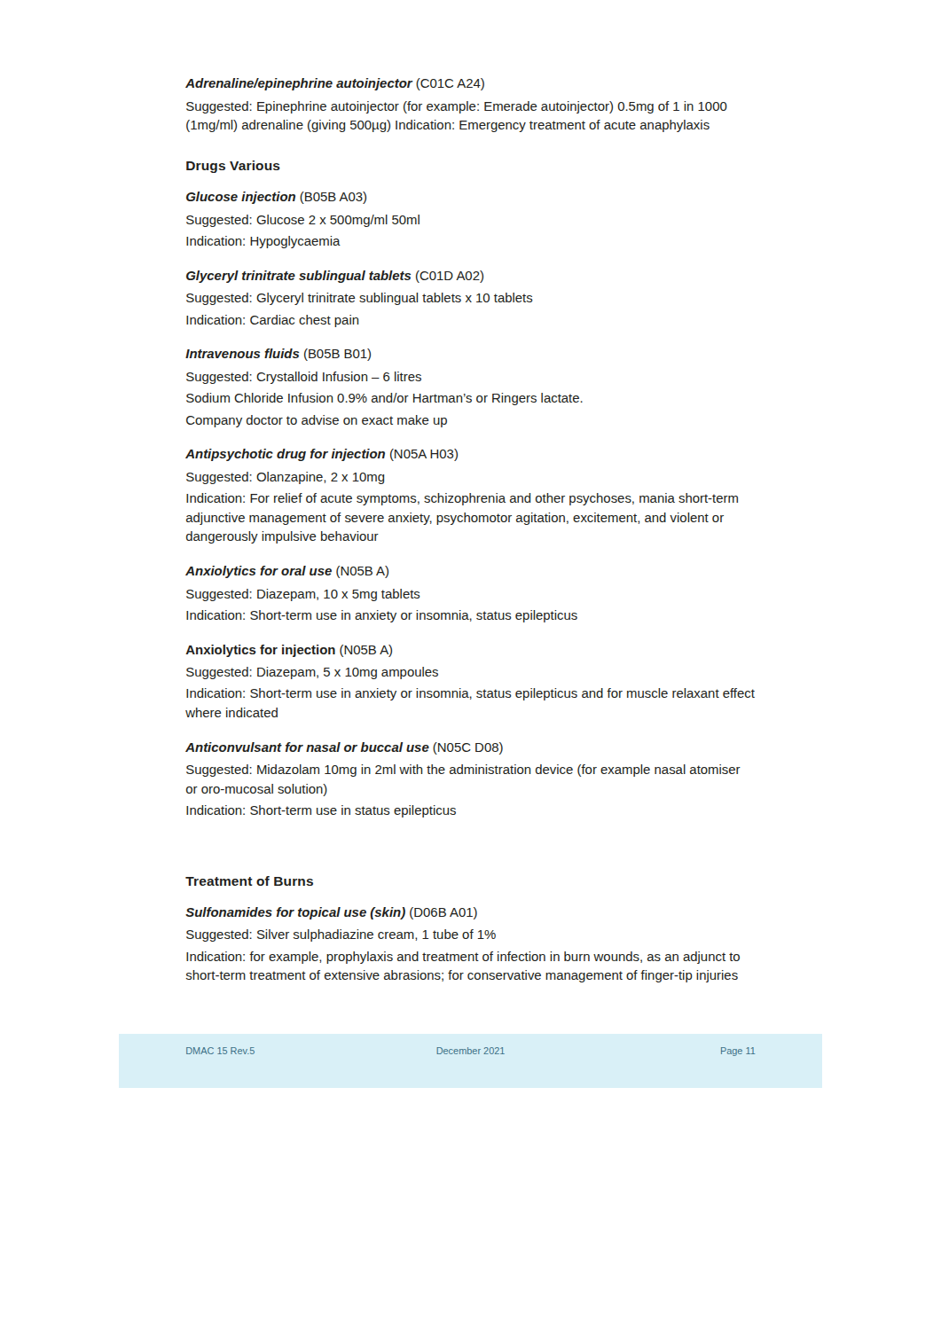Adrenaline/epinephrine autoinjector (C01C A24)
Suggested: Epinephrine autoinjector (for example: Emerade autoinjector) 0.5mg of 1 in 1000 (1mg/ml) adrenaline (giving 500µg) Indication: Emergency treatment of acute anaphylaxis
Drugs Various
Glucose injection (B05B A03)
Suggested: Glucose 2 x 500mg/ml 50ml
Indication: Hypoglycaemia
Glyceryl trinitrate sublingual tablets (C01D A02)
Suggested: Glyceryl trinitrate sublingual tablets x 10 tablets
Indication: Cardiac chest pain
Intravenous fluids (B05B B01)
Suggested: Crystalloid Infusion – 6 litres
Sodium Chloride Infusion 0.9% and/or Hartman’s or Ringers lactate.
Company doctor to advise on exact make up
Antipsychotic drug for injection (N05A H03)
Suggested: Olanzapine, 2 x 10mg
Indication: For relief of acute symptoms, schizophrenia and other psychoses, mania short-term adjunctive management of severe anxiety, psychomotor agitation, excitement, and violent or dangerously impulsive behaviour
Anxiolytics for oral use (N05B A)
Suggested: Diazepam, 10 x 5mg tablets
Indication: Short-term use in anxiety or insomnia, status epilepticus
Anxiolytics for injection (N05B A)
Suggested: Diazepam, 5 x 10mg ampoules
Indication: Short-term use in anxiety or insomnia, status epilepticus and for muscle relaxant effect where indicated
Anticonvulsant for nasal or buccal use (N05C D08)
Suggested: Midazolam 10mg in 2ml with the administration device (for example nasal atomiser or oro-mucosal solution)
Indication: Short-term use in status epilepticus
Treatment of Burns
Sulfonamides for topical use (skin) (D06B A01)
Suggested: Silver sulphadiazine cream, 1 tube of 1%
Indication: for example, prophylaxis and treatment of infection in burn wounds, as an adjunct to short-term treatment of extensive abrasions; for conservative management of finger-tip injuries
DMAC 15 Rev.5 December 2021 Page 11